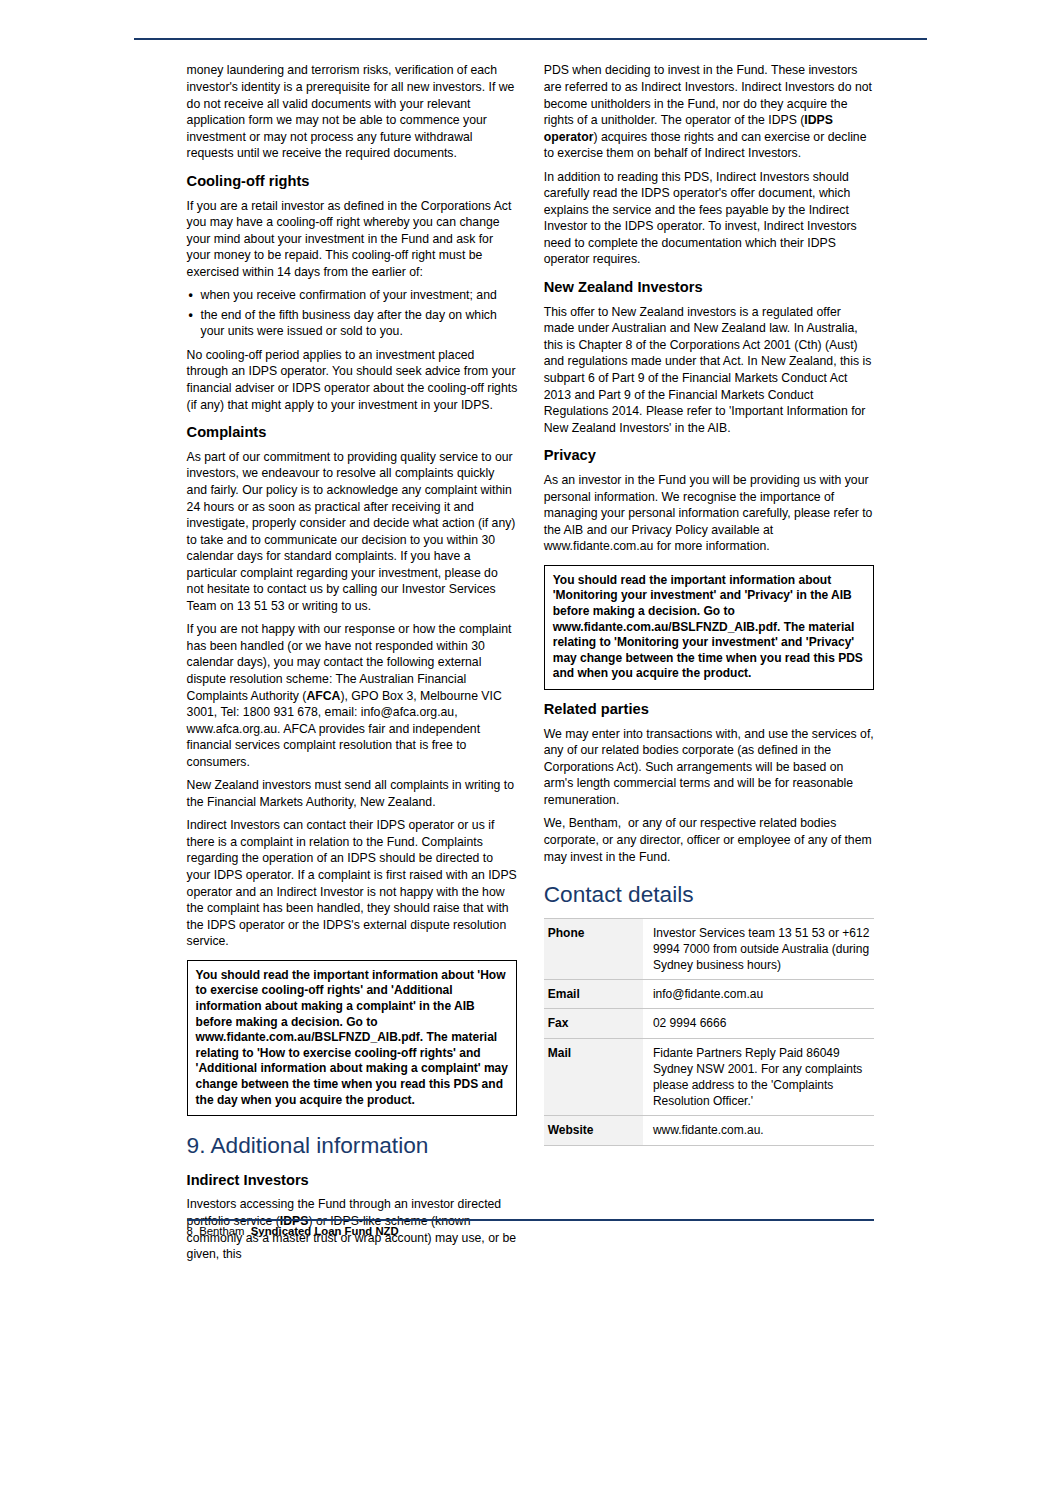money laundering and terrorism risks, verification of each investor's identity is a prerequisite for all new investors. If we do not receive all valid documents with your relevant application form we may not be able to commence your investment or may not process any future withdrawal requests until we receive the required documents.
Cooling-off rights
If you are a retail investor as defined in the Corporations Act you may have a cooling-off right whereby you can change your mind about your investment in the Fund and ask for your money to be repaid. This cooling-off right must be exercised within 14 days from the earlier of:
when you receive confirmation of your investment; and
the end of the fifth business day after the day on which your units were issued or sold to you.
No cooling-off period applies to an investment placed through an IDPS operator. You should seek advice from your financial adviser or IDPS operator about the cooling-off rights (if any) that might apply to your investment in your IDPS.
Complaints
As part of our commitment to providing quality service to our investors, we endeavour to resolve all complaints quickly and fairly. Our policy is to acknowledge any complaint within 24 hours or as soon as practical after receiving it and investigate, properly consider and decide what action (if any) to take and to communicate our decision to you within 30 calendar days for standard complaints. If you have a particular complaint regarding your investment, please do not hesitate to contact us by calling our Investor Services Team on 13 51 53 or writing to us.
If you are not happy with our response or how the complaint has been handled (or we have not responded within 30 calendar days), you may contact the following external dispute resolution scheme: The Australian Financial Complaints Authority (AFCA), GPO Box 3, Melbourne VIC 3001, Tel: 1800 931 678, email: info@afca.org.au, www.afca.org.au. AFCA provides fair and independent financial services complaint resolution that is free to consumers.
New Zealand investors must send all complaints in writing to the Financial Markets Authority, New Zealand.
Indirect Investors can contact their IDPS operator or us if there is a complaint in relation to the Fund. Complaints regarding the operation of an IDPS should be directed to your IDPS operator. If a complaint is first raised with an IDPS operator and an Indirect Investor is not happy with the how the complaint has been handled, they should raise that with the IDPS operator or the IDPS's external dispute resolution service.
You should read the important information about 'How to exercise cooling-off rights' and 'Additional information about making a complaint' in the AIB before making a decision. Go to www.fidante.com.au/BSLFNZD_AIB.pdf. The material relating to 'How to exercise cooling-off rights' and 'Additional information about making a complaint' may change between the time when you read this PDS and the day when you acquire the product.
9. Additional information
Indirect Investors
Investors accessing the Fund through an investor directed portfolio service (IDPS) or IDPS-like scheme (known commonly as a master trust or wrap account) may use, or be given, this
PDS when deciding to invest in the Fund. These investors are referred to as Indirect Investors. Indirect Investors do not become unitholders in the Fund, nor do they acquire the rights of a unitholder. The operator of the IDPS (IDPS operator) acquires those rights and can exercise or decline to exercise them on behalf of Indirect Investors.
In addition to reading this PDS, Indirect Investors should carefully read the IDPS operator's offer document, which explains the service and the fees payable by the Indirect Investor to the IDPS operator. To invest, Indirect Investors need to complete the documentation which their IDPS operator requires.
New Zealand Investors
This offer to New Zealand investors is a regulated offer made under Australian and New Zealand law. In Australia, this is Chapter 8 of the Corporations Act 2001 (Cth) (Aust) and regulations made under that Act. In New Zealand, this is subpart 6 of Part 9 of the Financial Markets Conduct Act 2013 and Part 9 of the Financial Markets Conduct Regulations 2014. Please refer to 'Important Information for New Zealand Investors' in the AIB.
Privacy
As an investor in the Fund you will be providing us with your personal information. We recognise the importance of managing your personal information carefully, please refer to the AIB and our Privacy Policy available at www.fidante.com.au for more information.
You should read the important information about 'Monitoring your investment' and 'Privacy' in the AIB before making a decision. Go to www.fidante.com.au/BSLFNZD_AIB.pdf. The material relating to 'Monitoring your investment' and 'Privacy' may change between the time when you read this PDS and when you acquire the product.
Related parties
We may enter into transactions with, and use the services of, any of our related bodies corporate (as defined in the Corporations Act). Such arrangements will be based on arm's length commercial terms and will be for reasonable remuneration.
We, Bentham, or any of our respective related bodies corporate, or any director, officer or employee of any of them may invest in the Fund.
Contact details
| Phone | Investor Services team 13 51 53 or +612 9994 7000 from outside Australia (during Sydney business hours) |
| Email | info@fidante.com.au |
| Fax | 02 9994 6666 |
| Mail | Fidante Partners Reply Paid 86049 Sydney NSW 2001. For any complaints please address to the 'Complaints Resolution Officer.' |
| Website | www.fidante.com.au. |
8 Bentham Syndicated Loan Fund NZD